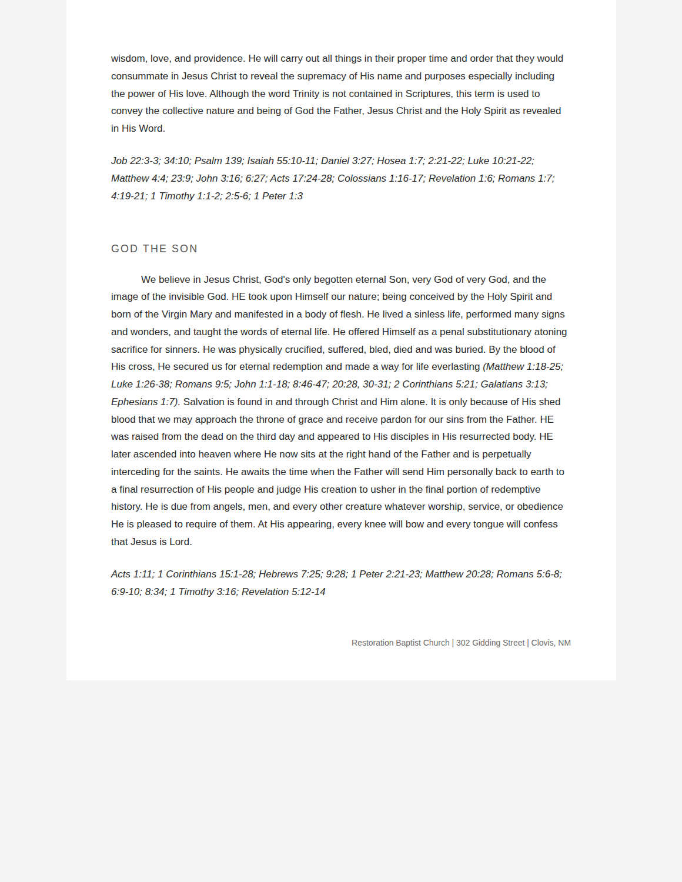wisdom, love, and providence. He will carry out all things in their proper time and order that they would consummate in Jesus Christ to reveal the supremacy of His name and purposes especially including the power of His love. Although the word Trinity is not contained in Scriptures, this term is used to convey the collective nature and being of God the Father, Jesus Christ and the Holy Spirit as revealed in His Word.
Job 22:3-3; 34:10; Psalm 139; Isaiah 55:10-11; Daniel 3:27; Hosea 1:7; 2:21-22; Luke 10:21-22; Matthew 4:4; 23:9; John 3:16; 6:27; Acts 17:24-28; Colossians 1:16-17; Revelation 1:6; Romans 1:7; 4:19-21; 1 Timothy 1:1-2; 2:5-6; 1 Peter 1:3
God the Son
We believe in Jesus Christ, God's only begotten eternal Son, very God of very God, and the image of the invisible God. HE took upon Himself our nature; being conceived by the Holy Spirit and born of the Virgin Mary and manifested in a body of flesh. He lived a sinless life, performed many signs and wonders, and taught the words of eternal life. He offered Himself as a penal substitutionary atoning sacrifice for sinners. He was physically crucified, suffered, bled, died and was buried. By the blood of His cross, He secured us for eternal redemption and made a way for life everlasting (Matthew 1:18-25; Luke 1:26-38; Romans 9:5; John 1:1-18; 8:46-47; 20:28, 30-31; 2 Corinthians 5:21; Galatians 3:13; Ephesians 1:7). Salvation is found in and through Christ and Him alone. It is only because of His shed blood that we may approach the throne of grace and receive pardon for our sins from the Father. HE was raised from the dead on the third day and appeared to His disciples in His resurrected body. HE later ascended into heaven where He now sits at the right hand of the Father and is perpetually interceding for the saints. He awaits the time when the Father will send Him personally back to earth to a final resurrection of His people and judge His creation to usher in the final portion of redemptive history. He is due from angels, men, and every other creature whatever worship, service, or obedience He is pleased to require of them. At His appearing, every knee will bow and every tongue will confess that Jesus is Lord.
Acts 1:11; 1 Corinthians 15:1-28; Hebrews 7:25; 9:28; 1 Peter 2:21-23; Matthew 20:28; Romans 5:6-8; 6:9-10; 8:34; 1 Timothy 3:16; Revelation 5:12-14
Restoration Baptist Church | 302 Gidding Street | Clovis, NM